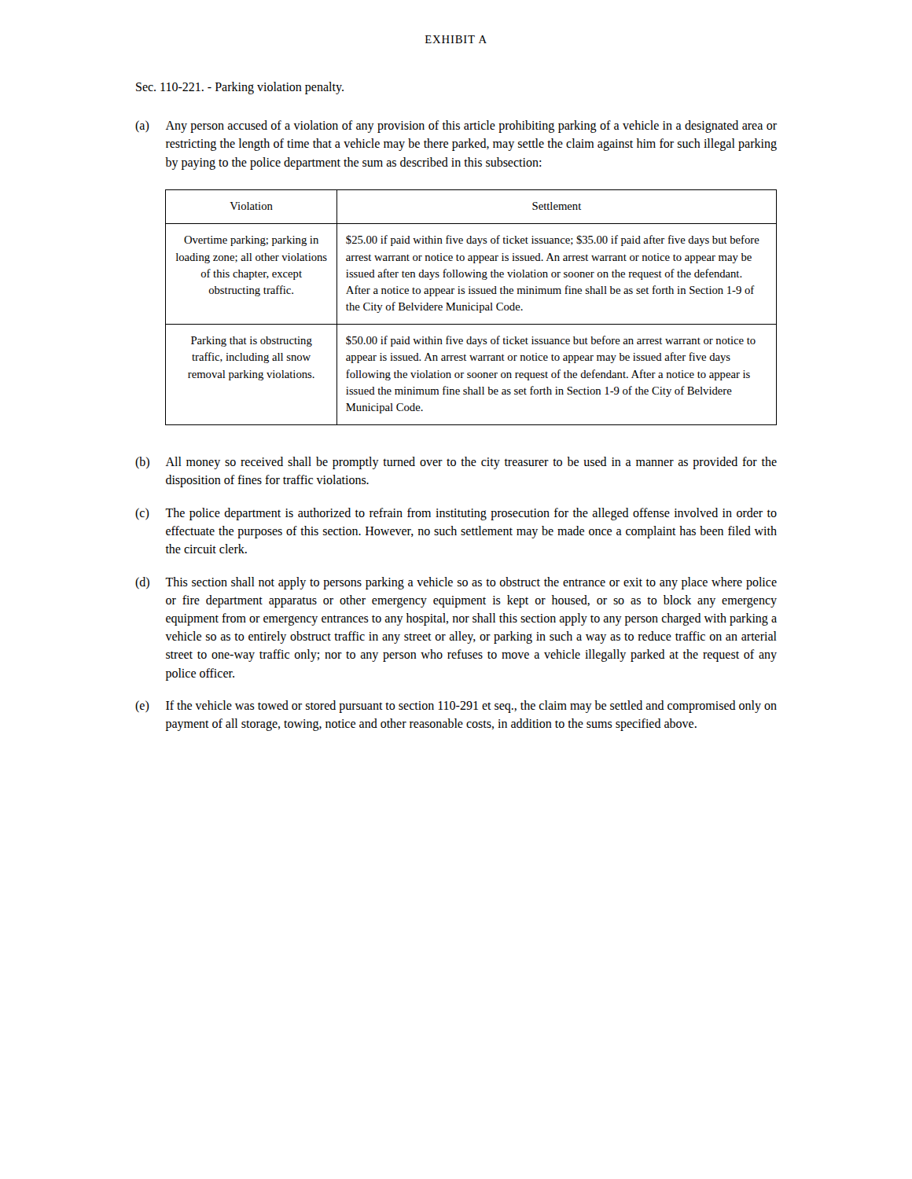EXHIBIT A
Sec. 110-221. - Parking violation penalty.
(a) Any person accused of a violation of any provision of this article prohibiting parking of a vehicle in a designated area or restricting the length of time that a vehicle may be there parked, may settle the claim against him for such illegal parking by paying to the police department the sum as described in this subsection:
Parking violation settlement amounts
| Violation | Settlement |
| --- | --- |
| Overtime parking; parking in loading zone; all other violations of this chapter, except obstructing traffic. | $25.00 if paid within five days of ticket issuance; $35.00 if paid after five days but before arrest warrant or notice to appear is issued. An arrest warrant or notice to appear may be issued after ten days following the violation or sooner on the request of the defendant. After a notice to appear is issued the minimum fine shall be as set forth in Section 1-9 of the City of Belvidere Municipal Code. |
| Parking that is obstructing traffic, including all snow removal parking violations. | $50.00 if paid within five days of ticket issuance but before an arrest warrant or notice to appear is issued. An arrest warrant or notice to appear may be issued after five days following the violation or sooner on request of the defendant. After a notice to appear is issued the minimum fine shall be as set forth in Section 1-9 of the City of Belvidere Municipal Code. |
(b) All money so received shall be promptly turned over to the city treasurer to be used in a manner as provided for the disposition of fines for traffic violations.
(c) The police department is authorized to refrain from instituting prosecution for the alleged offense involved in order to effectuate the purposes of this section. However, no such settlement may be made once a complaint has been filed with the circuit clerk.
(d) This section shall not apply to persons parking a vehicle so as to obstruct the entrance or exit to any place where police or fire department apparatus or other emergency equipment is kept or housed, or so as to block any emergency equipment from or emergency entrances to any hospital, nor shall this section apply to any person charged with parking a vehicle so as to entirely obstruct traffic in any street or alley, or parking in such a way as to reduce traffic on an arterial street to one-way traffic only; nor to any person who refuses to move a vehicle illegally parked at the request of any police officer.
(e) If the vehicle was towed or stored pursuant to section 110-291 et seq., the claim may be settled and compromised only on payment of all storage, towing, notice and other reasonable costs, in addition to the sums specified above.